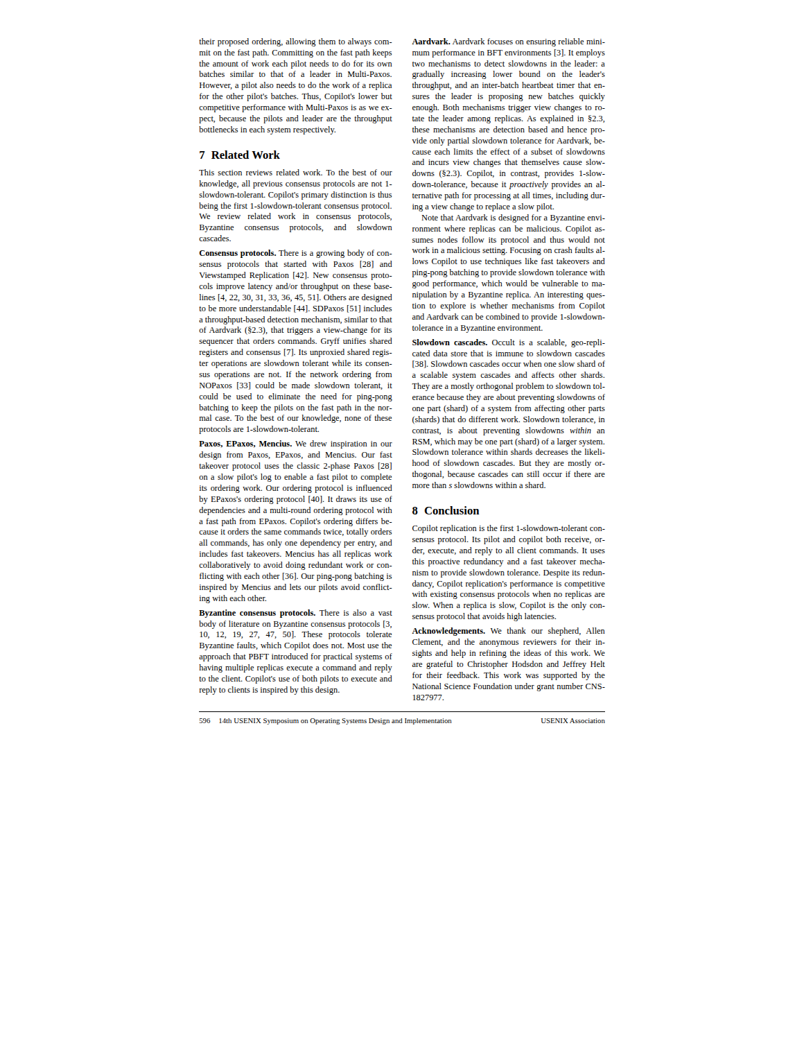their proposed ordering, allowing them to always commit on the fast path. Committing on the fast path keeps the amount of work each pilot needs to do for its own batches similar to that of a leader in Multi-Paxos. However, a pilot also needs to do the work of a replica for the other pilot's batches. Thus, Copilot's lower but competitive performance with Multi-Paxos is as we expect, because the pilots and leader are the throughput bottlenecks in each system respectively.
7 Related Work
This section reviews related work. To the best of our knowledge, all previous consensus protocols are not 1-slowdown-tolerant. Copilot's primary distinction is thus being the first 1-slowdown-tolerant consensus protocol. We review related work in consensus protocols, Byzantine consensus protocols, and slowdown cascades.
Consensus protocols. There is a growing body of consensus protocols that started with Paxos [28] and Viewstamped Replication [42]. New consensus protocols improve latency and/or throughput on these baselines [4, 22, 30, 31, 33, 36, 45, 51]. Others are designed to be more understandable [44]. SDPaxos [51] includes a throughput-based detection mechanism, similar to that of Aardvark (§2.3), that triggers a view-change for its sequencer that orders commands. Gryff unifies shared registers and consensus [7]. Its unproxied shared register operations are slowdown tolerant while its consensus operations are not. If the network ordering from NOPaxos [33] could be made slowdown tolerant, it could be used to eliminate the need for ping-pong batching to keep the pilots on the fast path in the normal case. To the best of our knowledge, none of these protocols are 1-slowdown-tolerant.
Paxos, EPaxos, Mencius. We drew inspiration in our design from Paxos, EPaxos, and Mencius. Our fast takeover protocol uses the classic 2-phase Paxos [28] on a slow pilot's log to enable a fast pilot to complete its ordering work. Our ordering protocol is influenced by EPaxos's ordering protocol [40]. It draws its use of dependencies and a multi-round ordering protocol with a fast path from EPaxos. Copilot's ordering differs because it orders the same commands twice, totally orders all commands, has only one dependency per entry, and includes fast takeovers. Mencius has all replicas work collaboratively to avoid doing redundant work or conflicting with each other [36]. Our ping-pong batching is inspired by Mencius and lets our pilots avoid conflicting with each other.
Byzantine consensus protocols. There is also a vast body of literature on Byzantine consensus protocols [3, 10, 12, 19, 27, 47, 50]. These protocols tolerate Byzantine faults, which Copilot does not. Most use the approach that PBFT introduced for practical systems of having multiple replicas execute a command and reply to the client. Copilot's use of both pilots to execute and reply to clients is inspired by this design.
Aardvark. Aardvark focuses on ensuring reliable minimum performance in BFT environments [3]. It employs two mechanisms to detect slowdowns in the leader: a gradually increasing lower bound on the leader's throughput, and an inter-batch heartbeat timer that ensures the leader is proposing new batches quickly enough. Both mechanisms trigger view changes to rotate the leader among replicas. As explained in §2.3, these mechanisms are detection based and hence provide only partial slowdown tolerance for Aardvark, because each limits the effect of a subset of slowdowns and incurs view changes that themselves cause slowdowns (§2.3). Copilot, in contrast, provides 1-slowdown-tolerance, because it proactively provides an alternative path for processing at all times, including during a view change to replace a slow pilot.
Note that Aardvark is designed for a Byzantine environment where replicas can be malicious. Copilot assumes nodes follow its protocol and thus would not work in a malicious setting. Focusing on crash faults allows Copilot to use techniques like fast takeovers and ping-pong batching to provide slowdown tolerance with good performance, which would be vulnerable to manipulation by a Byzantine replica. An interesting question to explore is whether mechanisms from Copilot and Aardvark can be combined to provide 1-slowdown-tolerance in a Byzantine environment.
Slowdown cascades. Occult is a scalable, geo-replicated data store that is immune to slowdown cascades [38]. Slowdown cascades occur when one slow shard of a scalable system cascades and affects other shards. They are a mostly orthogonal problem to slowdown tolerance because they are about preventing slowdowns of one part (shard) of a system from affecting other parts (shards) that do different work. Slowdown tolerance, in contrast, is about preventing slowdowns within an RSM, which may be one part (shard) of a larger system. Slowdown tolerance within shards decreases the likelihood of slowdown cascades. But they are mostly orthogonal, because cascades can still occur if there are more than s slowdowns within a shard.
8 Conclusion
Copilot replication is the first 1-slowdown-tolerant consensus protocol. Its pilot and copilot both receive, order, execute, and reply to all client commands. It uses this proactive redundancy and a fast takeover mechanism to provide slowdown tolerance. Despite its redundancy, Copilot replication's performance is competitive with existing consensus protocols when no replicas are slow. When a replica is slow, Copilot is the only consensus protocol that avoids high latencies.
Acknowledgements. We thank our shepherd, Allen Clement, and the anonymous reviewers for their insights and help in refining the ideas of this work. We are grateful to Christopher Hodsdon and Jeffrey Helt for their feedback. This work was supported by the National Science Foundation under grant number CNS-1827977.
59614th USENIX Symposium on Operating Systems Design and Implementation USENIX Association